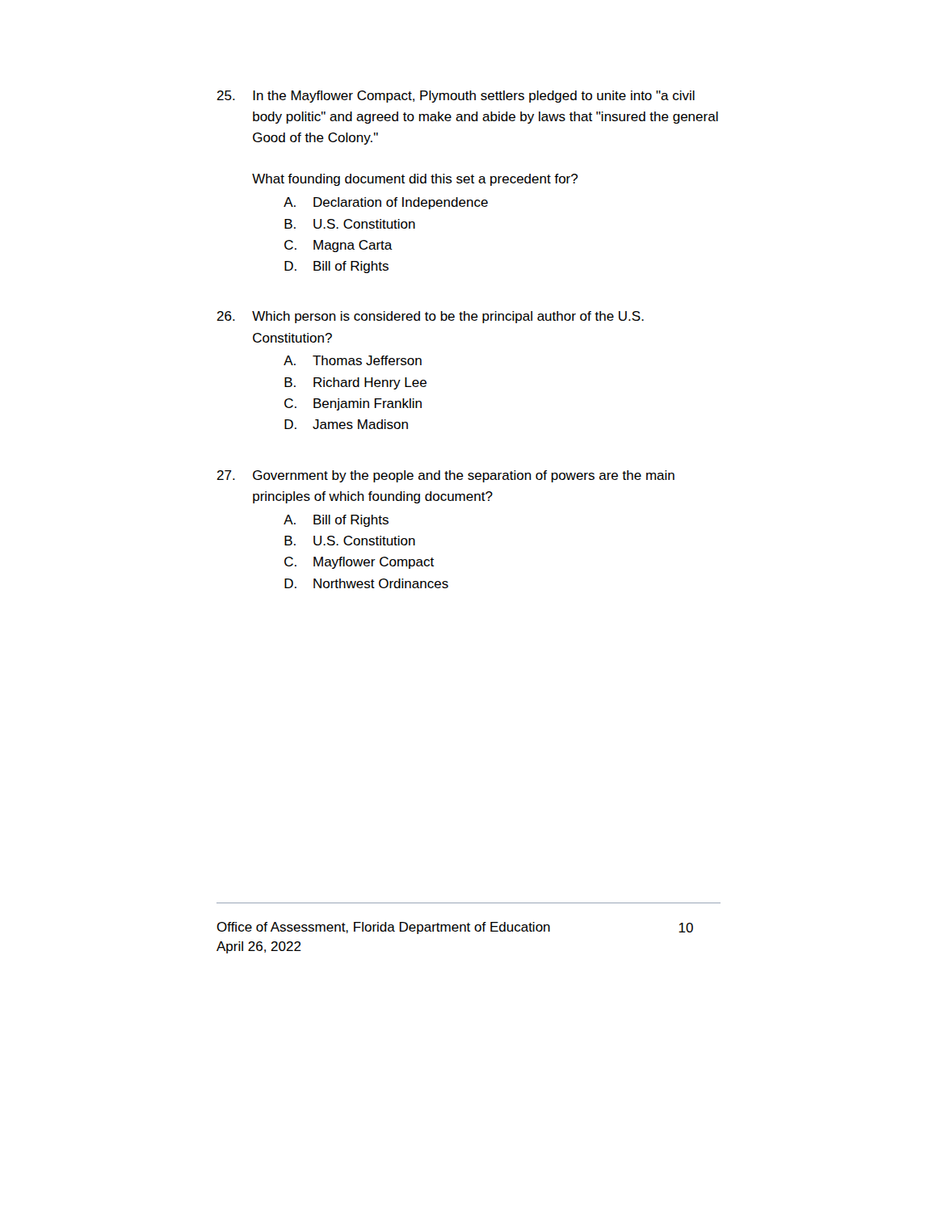25.
In the Mayflower Compact, Plymouth settlers pledged to unite into "a civil body politic" and agreed to make and abide by laws that "insured the general Good of the Colony."
What founding document did this set a precedent for?
A. Declaration of Independence
B. U.S. Constitution
C. Magna Carta
D. Bill of Rights
26.
Which person is considered to be the principal author of the U.S. Constitution?
A. Thomas Jefferson
B. Richard Henry Lee
C. Benjamin Franklin
D. James Madison
27.
Government by the people and the separation of powers are the main principles of which founding document?
A. Bill of Rights
B. U.S. Constitution
C. Mayflower Compact
D. Northwest Ordinances
Office of Assessment, Florida Department of Education
April 26, 2022
10